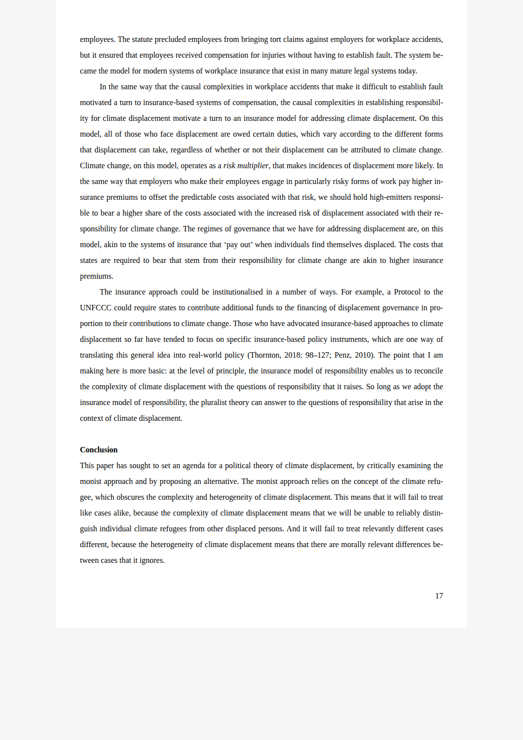employees. The statute precluded employees from bringing tort claims against employers for workplace accidents, but it ensured that employees received compensation for injuries without having to establish fault. The system became the model for modern systems of workplace insurance that exist in many mature legal systems today.
In the same way that the causal complexities in workplace accidents that make it difficult to establish fault motivated a turn to insurance-based systems of compensation, the causal complexities in establishing responsibility for climate displacement motivate a turn to an insurance model for addressing climate displacement. On this model, all of those who face displacement are owed certain duties, which vary according to the different forms that displacement can take, regardless of whether or not their displacement can be attributed to climate change. Climate change, on this model, operates as a risk multiplier, that makes incidences of displacement more likely. In the same way that employers who make their employees engage in particularly risky forms of work pay higher insurance premiums to offset the predictable costs associated with that risk, we should hold high-emitters responsible to bear a higher share of the costs associated with the increased risk of displacement associated with their responsibility for climate change. The regimes of governance that we have for addressing displacement are, on this model, akin to the systems of insurance that ‘pay out’ when individuals find themselves displaced. The costs that states are required to bear that stem from their responsibility for climate change are akin to higher insurance premiums.
The insurance approach could be institutionalised in a number of ways. For example, a Protocol to the UNFCCC could require states to contribute additional funds to the financing of displacement governance in proportion to their contributions to climate change. Those who have advocated insurance-based approaches to climate displacement so far have tended to focus on specific insurance-based policy instruments, which are one way of translating this general idea into real-world policy (Thornton, 2018: 98–127; Penz, 2010). The point that I am making here is more basic: at the level of principle, the insurance model of responsibility enables us to reconcile the complexity of climate displacement with the questions of responsibility that it raises. So long as we adopt the insurance model of responsibility, the pluralist theory can answer to the questions of responsibility that arise in the context of climate displacement.
Conclusion
This paper has sought to set an agenda for a political theory of climate displacement, by critically examining the monist approach and by proposing an alternative. The monist approach relies on the concept of the climate refugee, which obscures the complexity and heterogeneity of climate displacement. This means that it will fail to treat like cases alike, because the complexity of climate displacement means that we will be unable to reliably distinguish individual climate refugees from other displaced persons. And it will fail to treat relevantly different cases different, because the heterogeneity of climate displacement means that there are morally relevant differences between cases that it ignores.
17